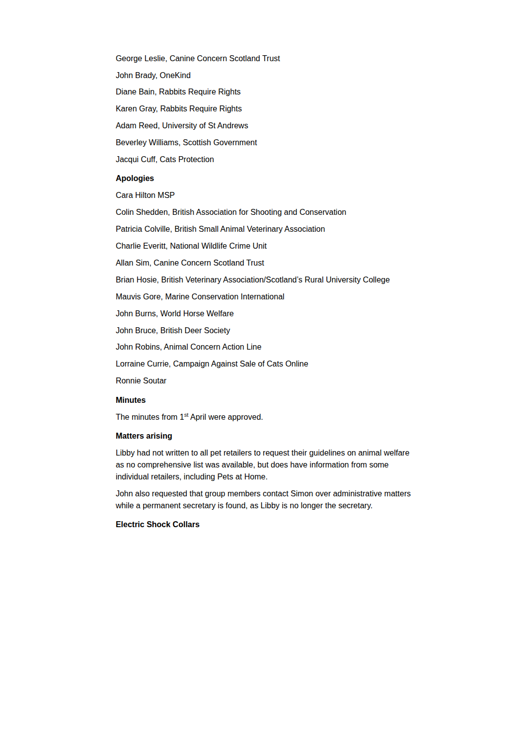George Leslie, Canine Concern Scotland Trust
John Brady, OneKind
Diane Bain, Rabbits Require Rights
Karen Gray, Rabbits Require Rights
Adam Reed, University of St Andrews
Beverley Williams, Scottish Government
Jacqui Cuff, Cats Protection
Apologies
Cara Hilton MSP
Colin Shedden, British Association for Shooting and Conservation
Patricia Colville, British Small Animal Veterinary Association
Charlie Everitt, National Wildlife Crime Unit
Allan Sim, Canine Concern Scotland Trust
Brian Hosie, British Veterinary Association/Scotland’s Rural University College
Mauvis Gore, Marine Conservation International
John Burns, World Horse Welfare
John Bruce, British Deer Society
John Robins, Animal Concern Action Line
Lorraine Currie, Campaign Against Sale of Cats Online
Ronnie Soutar
Minutes
The minutes from 1st April were approved.
Matters arising
Libby had not written to all pet retailers to request their guidelines on animal welfare as no comprehensive list was available, but does have information from some individual retailers, including Pets at Home.
John also requested that group members contact Simon over administrative matters while a permanent secretary is found, as Libby is no longer the secretary.
Electric Shock Collars